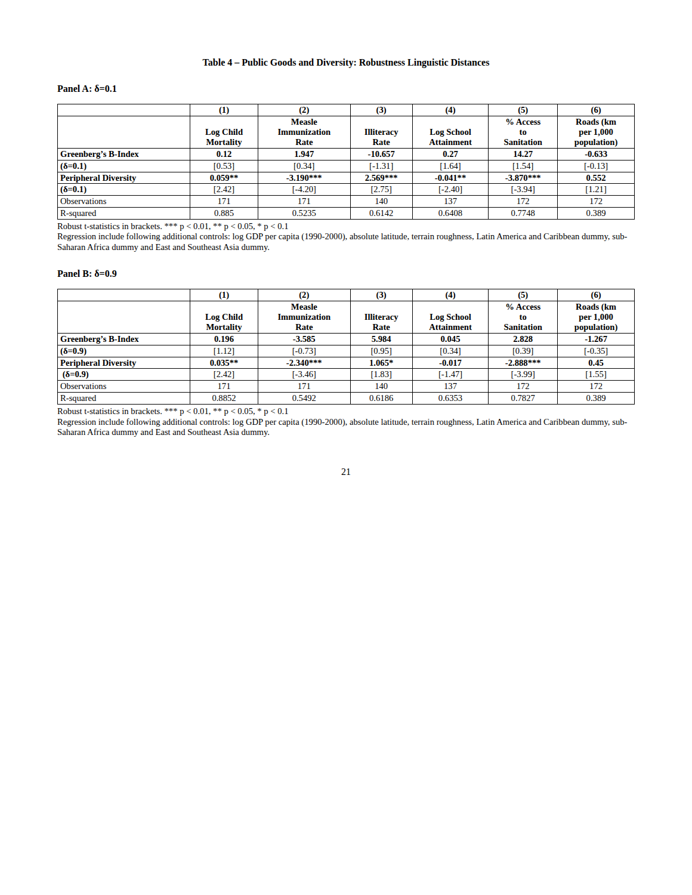Table 4 – Public Goods and Diversity: Robustness Linguistic Distances
Panel A: δ=0.1
| | (1) | (2) | (3) | (4) | (5) | (6) |
| --- | --- | --- | --- | --- | --- | --- |
| | Log Child Mortality | Measle Immunization Rate | Illiteracy Rate | Log School Attainment | % Access to Sanitation | Roads (km per 1,000 population) |
| Greenberg’s B-Index | 0.12 | 1.947 | -10.657 | 0.27 | 14.27 | -0.633 |
| (δ=0.1) | [0.53] | [0.34] | [-1.31] | [1.64] | [1.54] | [-0.13] |
| Peripheral Diversity | 0.059** | -3.190*** | 2.569*** | -0.041** | -3.870*** | 0.552 |
| (δ=0.1) | [2.42] | [-4.20] | [2.75] | [-2.40] | [-3.94] | [1.21] |
| Observations | 171 | 171 | 140 | 137 | 172 | 172 |
| R-squared | 0.885 | 0.5235 | 0.6142 | 0.6408 | 0.7748 | 0.389 |
Robust t-statistics in brackets. *** p < 0.01, ** p < 0.05, * p < 0.1
Regression include following additional controls: log GDP per capita (1990-2000), absolute latitude, terrain roughness, Latin America and Caribbean dummy, sub-Saharan Africa dummy and East and Southeast Asia dummy.
Panel B: δ=0.9
| | (1) | (2) | (3) | (4) | (5) | (6) |
| --- | --- | --- | --- | --- | --- | --- |
| | Log Child Mortality | Measle Immunization Rate | Illiteracy Rate | Log School Attainment | % Access to Sanitation | Roads (km per 1,000 population) |
| Greenberg’s B-Index | 0.196 | -3.585 | 5.984 | 0.045 | 2.828 | -1.267 |
| (δ=0.9) | [1.12] | [-0.73] | [0.95] | [0.34] | [0.39] | [-0.35] |
| Peripheral Diversity | 0.035** | -2.340*** | 1.065* | -0.017 | -2.888*** | 0.45 |
| (δ=0.9) | [2.42] | [-3.46] | [1.83] | [-1.47] | [-3.99] | [1.55] |
| Observations | 171 | 171 | 140 | 137 | 172 | 172 |
| R-squared | 0.8852 | 0.5492 | 0.6186 | 0.6353 | 0.7827 | 0.389 |
Robust t-statistics in brackets. *** p < 0.01, ** p < 0.05, * p < 0.1
Regression include following additional controls: log GDP per capita (1990-2000), absolute latitude, terrain roughness, Latin America and Caribbean dummy, sub-Saharan Africa dummy and East and Southeast Asia dummy.
21